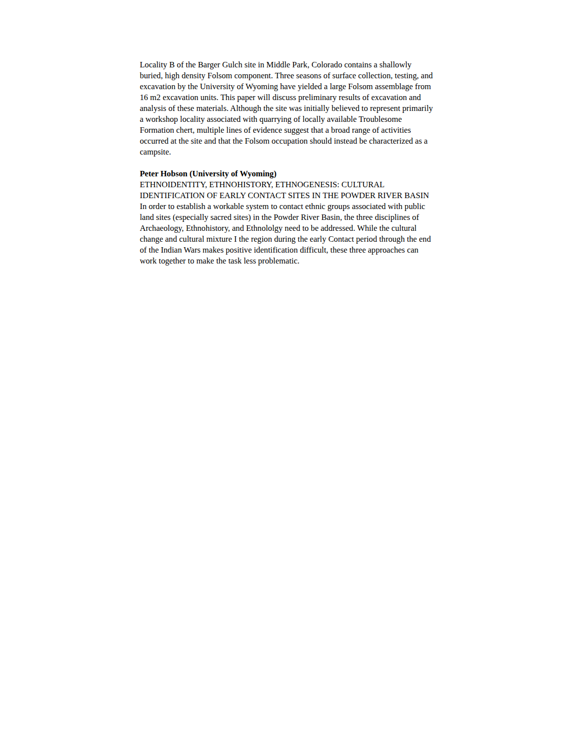Locality B of the Barger Gulch site in Middle Park, Colorado contains a shallowly buried, high density Folsom component. Three seasons of surface collection, testing, and excavation by the University of Wyoming have yielded a large Folsom assemblage from 16 m2 excavation units. This paper will discuss preliminary results of excavation and analysis of these materials. Although the site was initially believed to represent primarily a workshop locality associated with quarrying of locally available Troublesome Formation chert, multiple lines of evidence suggest that a broad range of activities occurred at the site and that the Folsom occupation should instead be characterized as a campsite.
Peter Hobson (University of Wyoming)
Ethnoidentity, Ethnohistory, Ethnogenesis: Cultural Identification of Early Contact Sites in the Powder River Basin
In order to establish a workable system to contact ethnic groups associated with public land sites (especially sacred sites) in the Powder River Basin, the three disciplines of Archaeology, Ethnohistory, and Ethnololgy need to be addressed. While the cultural change and cultural mixture I the region during the early Contact period through the end of the Indian Wars makes positive identification difficult, these three approaches can work together to make the task less problematic.